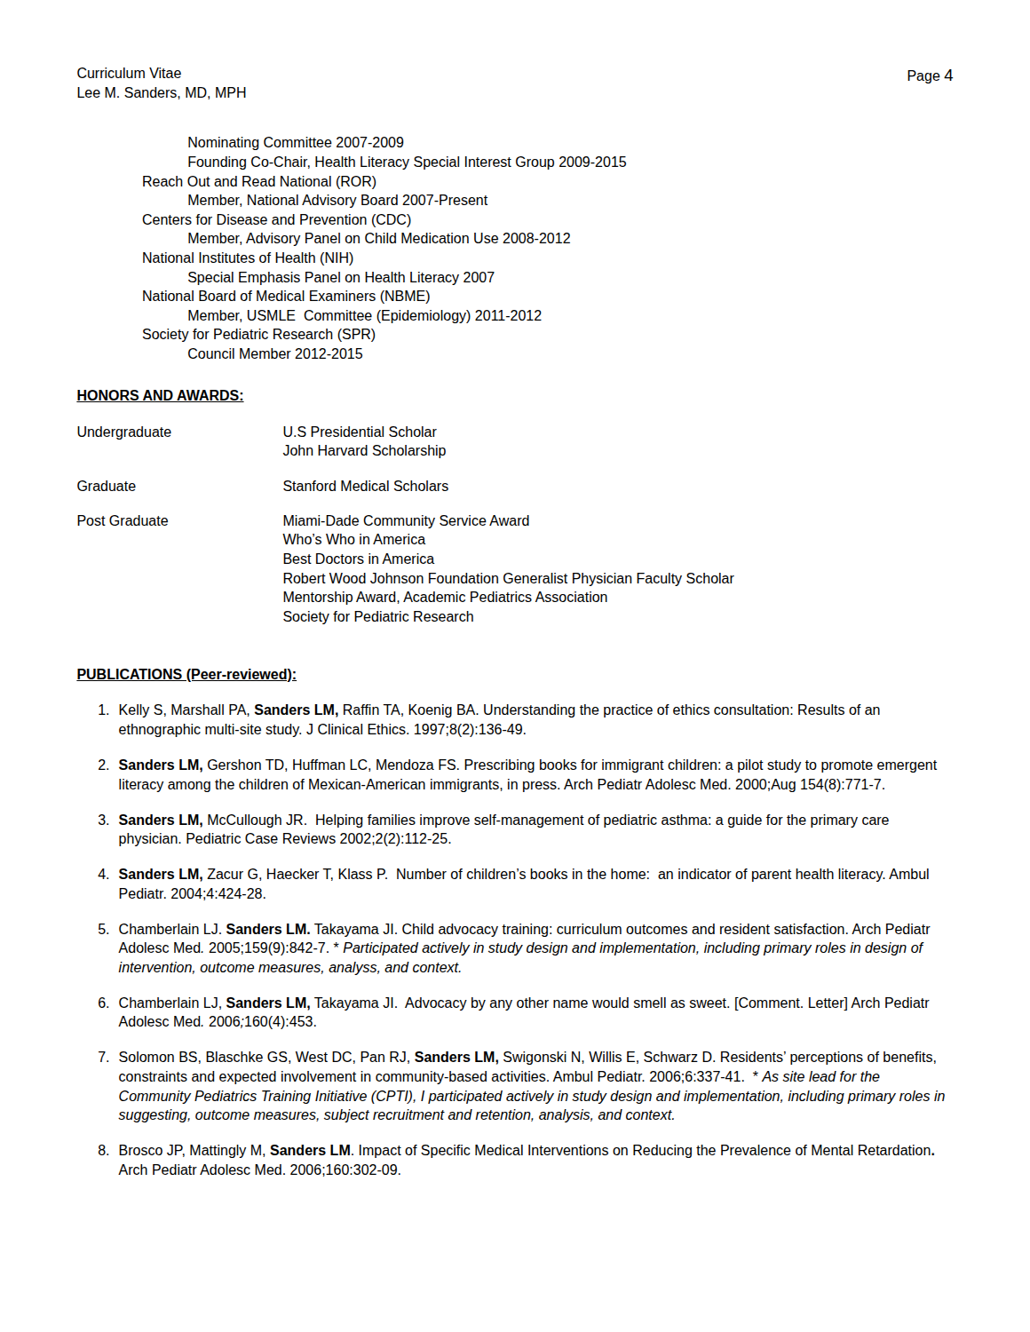Curriculum Vitae
Lee M. Sanders, MD, MPH
Page 4
Nominating Committee 2007-2009
Founding Co-Chair, Health Literacy Special Interest Group 2009-2015
Reach Out and Read National (ROR)
Member, National Advisory Board 2007-Present
Centers for Disease and Prevention (CDC)
Member, Advisory Panel on Child Medication Use 2008-2012
National Institutes of Health (NIH)
Special Emphasis Panel on Health Literacy 2007
National Board of Medical Examiners (NBME)
Member, USMLE Committee (Epidemiology) 2011-2012
Society for Pediatric Research (SPR)
Council Member 2012-2015
HONORS AND AWARDS:
| Undergraduate | U.S Presidential Scholar John Harvard Scholarship |
| Graduate | Stanford Medical Scholars |
| Post Graduate | Miami-Dade Community Service Award Who’s Who in America Best Doctors in America Robert Wood Johnson Foundation Generalist Physician Faculty Scholar Mentorship Award, Academic Pediatrics Association Society for Pediatric Research |
PUBLICATIONS (Peer-reviewed):
Kelly S, Marshall PA, Sanders LM, Raffin TA, Koenig BA. Understanding the practice of ethics consultation: Results of an ethnographic multi-site study. J Clinical Ethics. 1997;8(2):136-49.
Sanders LM, Gershon TD, Huffman LC, Mendoza FS. Prescribing books for immigrant children: a pilot study to promote emergent literacy among the children of Mexican-American immigrants, in press. Arch Pediatr Adolesc Med. 2000;Aug 154(8):771-7.
Sanders LM, McCullough JR. Helping families improve self-management of pediatric asthma: a guide for the primary care physician. Pediatric Case Reviews 2002;2(2):112-25.
Sanders LM, Zacur G, Haecker T, Klass P. Number of children’s books in the home: an indicator of parent health literacy. Ambul Pediatr. 2004;4:424-28.
Chamberlain LJ. Sanders LM. Takayama JI. Child advocacy training: curriculum outcomes and resident satisfaction. Arch Pediatr Adolesc Med. 2005;159(9):842-7. * Participated actively in study design and implementation, including primary roles in design of intervention, outcome measures, analyss, and context.
Chamberlain LJ, Sanders LM, Takayama JI. Advocacy by any other name would smell as sweet. [Comment. Letter] Arch Pediatr Adolesc Med. 2006; 160(4):453.
Solomon BS, Blaschke GS, West DC, Pan RJ, Sanders LM, Swigonski N, Willis E, Schwarz D. Residents’ perceptions of benefits, constraints and expected involvement in community-based activities. Ambul Pediatr. 2006;6:337-41. * As site lead for the Community Pediatrics Training Initiative (CPTI), I participated actively in study design and implementation, including primary roles in suggesting, outcome measures, subject recruitment and retention, analysis, and context.
Brosco JP, Mattingly M, Sanders LM. Impact of Specific Medical Interventions on Reducing the Prevalence of Mental Retardation. Arch Pediatr Adolesc Med. 2006;160:302-09.